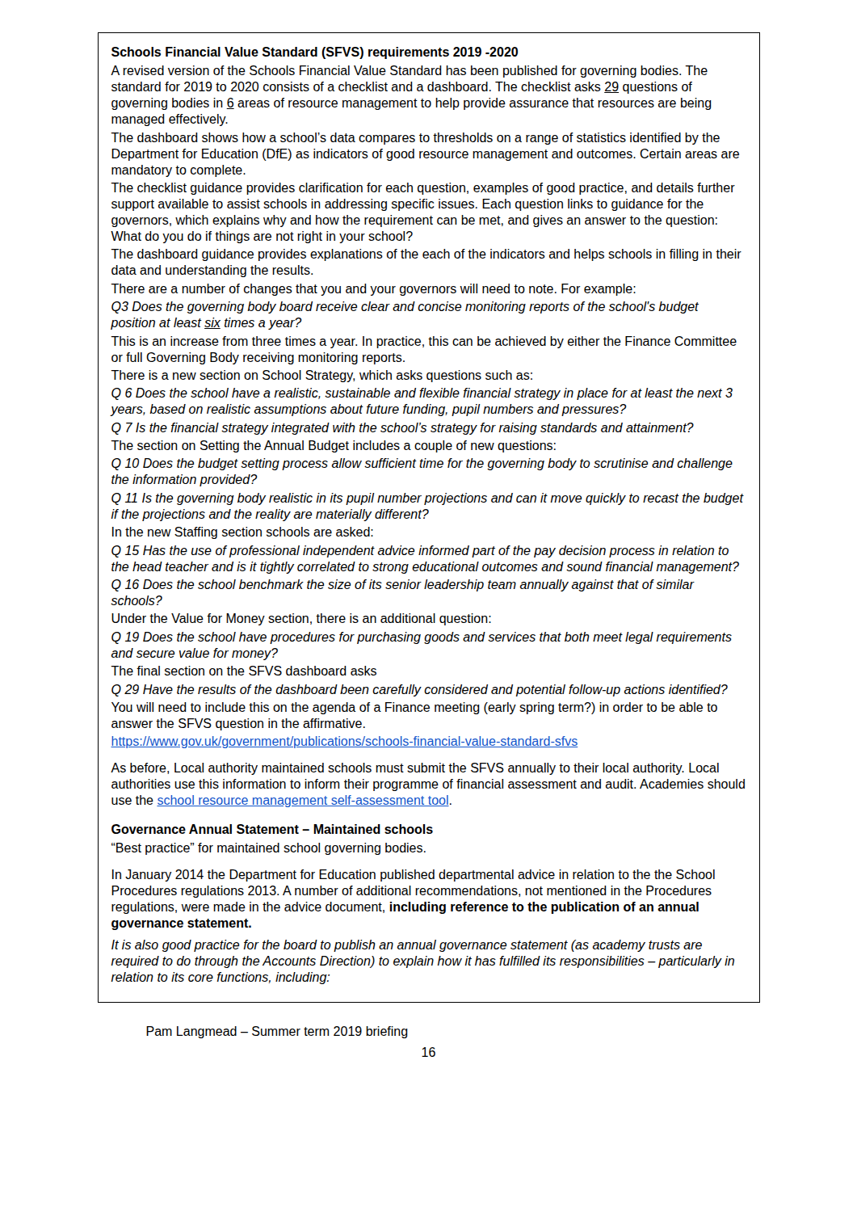Schools Financial Value Standard (SFVS) requirements 2019 -2020
A revised version of the Schools Financial Value Standard has been published for governing bodies. The standard for 2019 to 2020 consists of a checklist and a dashboard. The checklist asks 29 questions of governing bodies in 6 areas of resource management to help provide assurance that resources are being managed effectively.
The dashboard shows how a school’s data compares to thresholds on a range of statistics identified by the Department for Education (DfE) as indicators of good resource management and outcomes. Certain areas are mandatory to complete.
The checklist guidance provides clarification for each question, examples of good practice, and details further support available to assist schools in addressing specific issues. Each question links to guidance for the governors, which explains why and how the requirement can be met, and gives an answer to the question: What do you do if things are not right in your school?
The dashboard guidance provides explanations of the each of the indicators and helps schools in filling in their data and understanding the results.
There are a number of changes that you and your governors will need to note. For example:
Q3 Does the governing body board receive clear and concise monitoring reports of the school's budget position at least six times a year?
This is an increase from three times a year. In practice, this can be achieved by either the Finance Committee or full Governing Body receiving monitoring reports.
There is a new section on School Strategy, which asks questions such as:
Q 6 Does the school have a realistic, sustainable and flexible financial strategy in place for at least the next 3 years, based on realistic assumptions about future funding, pupil numbers and pressures?
Q 7 Is the financial strategy integrated with the school’s strategy for raising standards and attainment?
The section on Setting the Annual Budget includes a couple of new questions:
Q 10 Does the budget setting process allow sufficient time for the governing body to scrutinise and challenge the information provided?
Q 11 Is the governing body realistic in its pupil number projections and can it move quickly to recast the budget if the projections and the reality are materially different?
In the new Staffing section schools are asked:
Q 15 Has the use of professional independent advice informed part of the pay decision process in relation to the head teacher and is it tightly correlated to strong educational outcomes and sound financial management?
Q 16 Does the school benchmark the size of its senior leadership team annually against that of similar schools?
Under the Value for Money section, there is an additional question:
Q 19 Does the school have procedures for purchasing goods and services that both meet legal requirements and secure value for money?
The final section on the SFVS dashboard asks
Q 29 Have the results of the dashboard been carefully considered and potential follow-up actions identified?
You will need to include this on the agenda of a Finance meeting (early spring term?) in order to be able to answer the SFVS question in the affirmative.
https://www.gov.uk/government/publications/schools-financial-value-standard-sfvs
As before, Local authority maintained schools must submit the SFVS annually to their local authority. Local authorities use this information to inform their programme of financial assessment and audit. Academies should use the school resource management self-assessment tool.
Governance Annual Statement – Maintained schools
“Best practice” for maintained school governing bodies.
In January 2014 the Department for Education published departmental advice in relation to the the School Procedures regulations 2013. A number of additional recommendations, not mentioned in the Procedures regulations, were made in the advice document, including reference to the publication of an annual governance statement.
It is also good practice for the board to publish an annual governance statement (as academy trusts are required to do through the Accounts Direction) to explain how it has fulfilled its responsibilities – particularly in relation to its core functions, including:
Pam Langmead – Summer term 2019 briefing
16